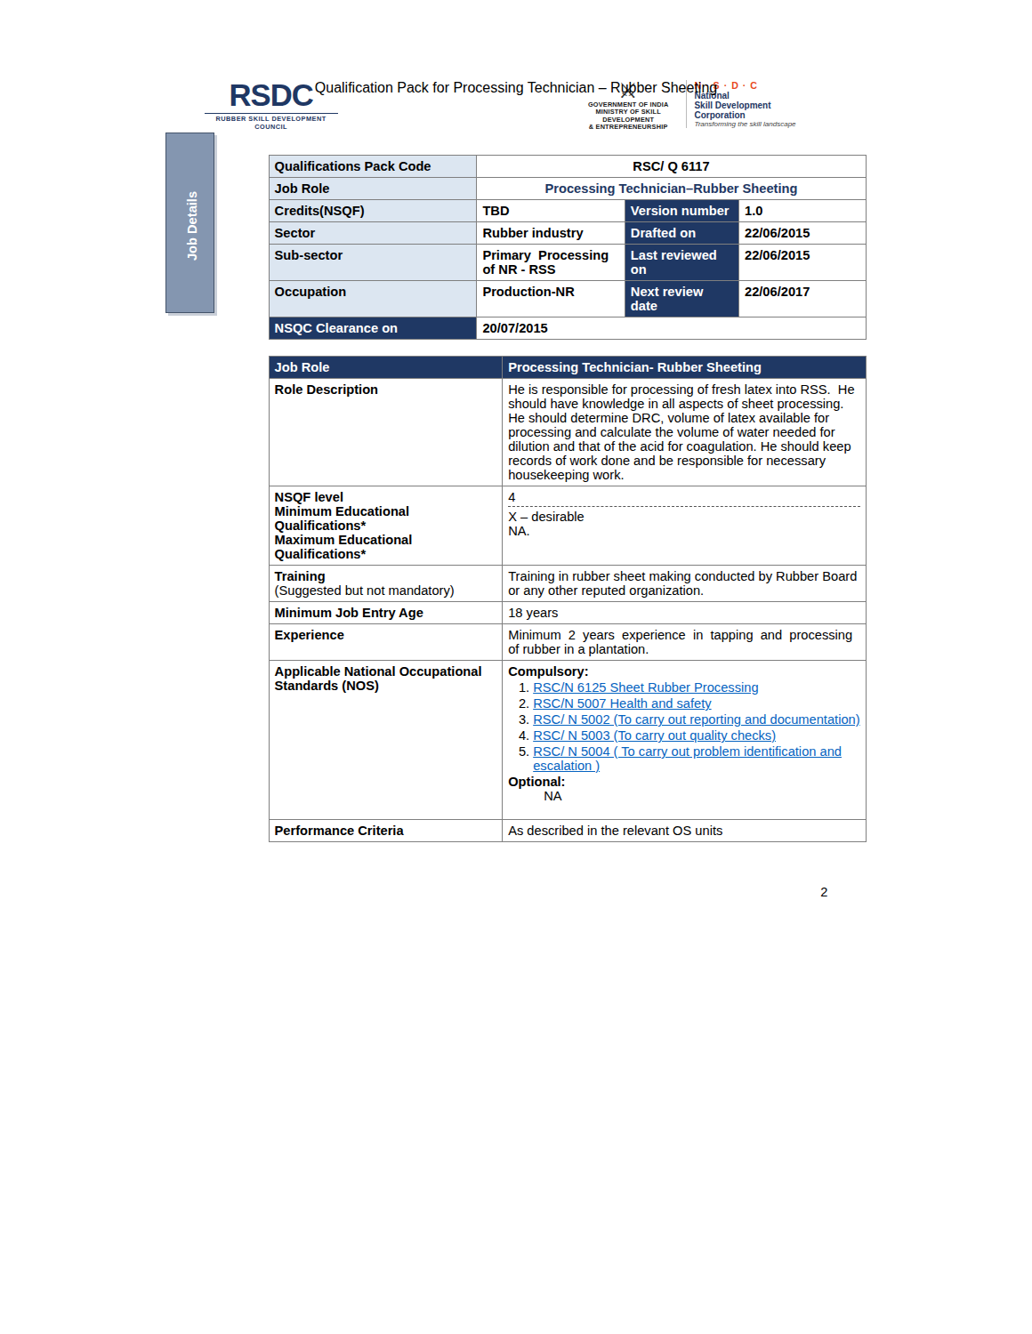RSDC
RUBBER SKILL DEVELOPMENT COUNCIL
⚔
GOVERNMENT OF INDIA
MINISTRY OF SKILL DEVELOPMENT
& ENTREPRENEURSHIP
N · S · D · C
National
Skill Development
Corporation
Transforming the skill landscape
Qualification Pack for Processing Technician – Rubber Sheeting
Job Details
| Qualifications Pack Code | RSC/ Q 6117 |
| Job Role | Processing Technician–Rubber Sheeting |
| Credits(NSQF) | TBD | Version number | 1.0 |
| Sector | Rubber industry | Drafted on | 22/06/2015 |
| Sub-sector | Primary Processing of NR - RSS | Last reviewed on | 22/06/2015 |
| Occupation | Production-NR | Next review date | 22/06/2017 |
| NSQC Clearance on | 20/07/2015 |
| Job Role | Processing Technician- Rubber Sheeting |
| Role Description | He is responsible for processing of fresh latex into RSS. He should have knowledge in all aspects of sheet processing. He should determine DRC, volume of latex available for processing and calculate the volume of water needed for dilution and that of the acid for coagulation. He should keep records of work done and be responsible for necessary housekeeping work. |
| NSQF level Minimum Educational Qualifications* Maximum Educational Qualifications* | 4 X – desirable NA. |
| Training (Suggested but not mandatory) | Training in rubber sheet making conducted by Rubber Board or any other reputed organization. |
| Minimum Job Entry Age | 18 years |
| Experience | Minimum 2 years experience in tapping and processing of rubber in a plantation. |
| Applicable National Occupational Standards (NOS) | Compulsory: RSC/N 6125 Sheet Rubber Processing RSC/N 5007 Health and safety RSC/ N 5002 (To carry out reporting and documentation) RSC/ N 5003 (To carry out quality checks) RSC/ N 5004 ( To carry out problem identification and escalation ) Optional: NA |
| Performance Criteria | As described in the relevant OS units |
2